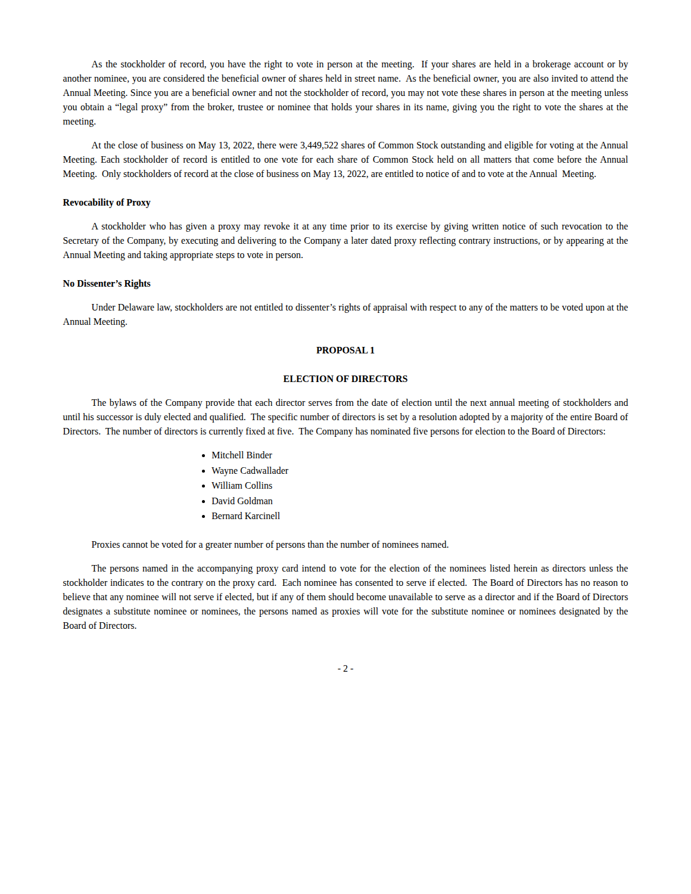As the stockholder of record, you have the right to vote in person at the meeting. If your shares are held in a brokerage account or by another nominee, you are considered the beneficial owner of shares held in street name. As the beneficial owner, you are also invited to attend the Annual Meeting. Since you are a beneficial owner and not the stockholder of record, you may not vote these shares in person at the meeting unless you obtain a “legal proxy” from the broker, trustee or nominee that holds your shares in its name, giving you the right to vote the shares at the meeting.
At the close of business on May 13, 2022, there were 3,449,522 shares of Common Stock outstanding and eligible for voting at the Annual Meeting. Each stockholder of record is entitled to one vote for each share of Common Stock held on all matters that come before the Annual Meeting. Only stockholders of record at the close of business on May 13, 2022, are entitled to notice of and to vote at the Annual Meeting.
Revocability of Proxy
A stockholder who has given a proxy may revoke it at any time prior to its exercise by giving written notice of such revocation to the Secretary of the Company, by executing and delivering to the Company a later dated proxy reflecting contrary instructions, or by appearing at the Annual Meeting and taking appropriate steps to vote in person.
No Dissenter’s Rights
Under Delaware law, stockholders are not entitled to dissenter’s rights of appraisal with respect to any of the matters to be voted upon at the Annual Meeting.
PROPOSAL 1
ELECTION OF DIRECTORS
The bylaws of the Company provide that each director serves from the date of election until the next annual meeting of stockholders and until his successor is duly elected and qualified. The specific number of directors is set by a resolution adopted by a majority of the entire Board of Directors. The number of directors is currently fixed at five. The Company has nominated five persons for election to the Board of Directors:
Mitchell Binder
Wayne Cadwallader
William Collins
David Goldman
Bernard Karcinell
Proxies cannot be voted for a greater number of persons than the number of nominees named.
The persons named in the accompanying proxy card intend to vote for the election of the nominees listed herein as directors unless the stockholder indicates to the contrary on the proxy card. Each nominee has consented to serve if elected. The Board of Directors has no reason to believe that any nominee will not serve if elected, but if any of them should become unavailable to serve as a director and if the Board of Directors designates a substitute nominee or nominees, the persons named as proxies will vote for the substitute nominee or nominees designated by the Board of Directors.
- 2 -